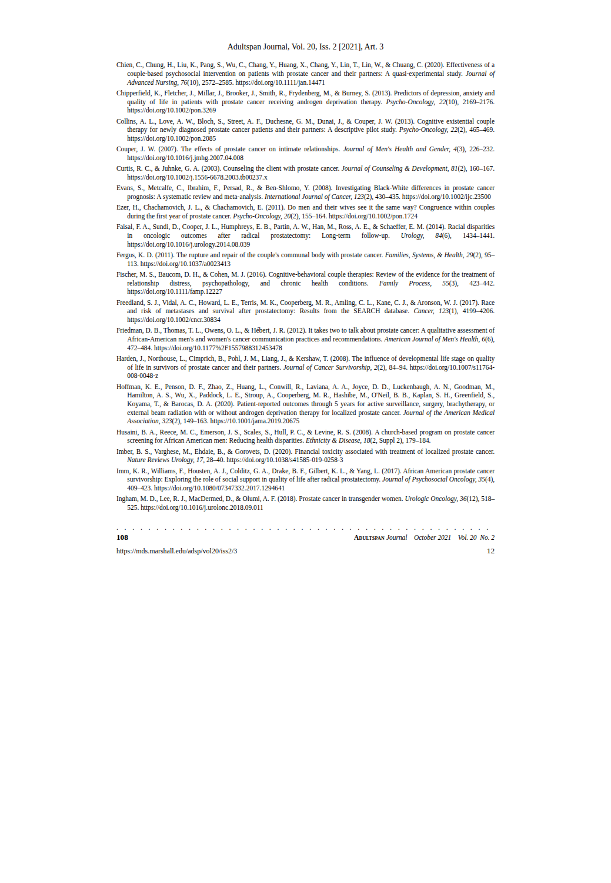Adultspan Journal, Vol. 20, Iss. 2 [2021], Art. 3
Chien, C., Chung, H., Liu, K., Pang, S., Wu, C., Chang, Y., Huang, X., Chang, Y., Lin, T., Lin, W., & Chuang, C. (2020). Effectiveness of a couple-based psychosocial intervention on patients with prostate cancer and their partners: A quasi-experimental study. Journal of Advanced Nursing, 76(10), 2572–2585. https://doi.org/10.1111/jan.14471
Chipperfield, K., Fletcher, J., Millar, J., Brooker, J., Smith, R., Frydenberg, M., & Burney, S. (2013). Predictors of depression, anxiety and quality of life in patients with prostate cancer receiving androgen deprivation therapy. Psycho-Oncology, 22(10), 2169–2176. https://doi.org/10.1002/pon.3269
Collins, A. L., Love, A. W., Bloch, S., Street, A. F., Duchesne, G. M., Dunai, J., & Couper, J. W. (2013). Cognitive existential couple therapy for newly diagnosed prostate cancer patients and their partners: A descriptive pilot study. Psycho-Oncology, 22(2), 465–469. https://doi.org/10.1002/pon.2085
Couper, J. W. (2007). The effects of prostate cancer on intimate relationships. Journal of Men's Health and Gender, 4(3), 226–232. https://doi.org/10.1016/j.jmhg.2007.04.008
Curtis, R. C., & Juhnke, G. A. (2003). Counseling the client with prostate cancer. Journal of Counseling & Development, 81(2), 160–167. https://doi.org/10.1002/j.1556-6678.2003.tb00237.x
Evans, S., Metcalfe, C., Ibrahim, F., Persad, R., & Ben-Shlomo, Y. (2008). Investigating Black-White differences in prostate cancer prognosis: A systematic review and meta-analysis. International Journal of Cancer, 123(2), 430–435. https://doi.org/10.1002/ijc.23500
Ezer, H., Chachamovich, J. L., & Chachamovich, E. (2011). Do men and their wives see it the same way? Congruence within couples during the first year of prostate cancer. Psycho-Oncology, 20(2), 155–164. https://doi.org/10.1002/pon.1724
Faisal, F. A., Sundi, D., Cooper, J. L., Humphreys, E. B., Partin, A. W., Han, M., Ross, A. E., & Schaeffer, E. M. (2014). Racial disparities in oncologic outcomes after radical prostatectomy: Long-term follow-up. Urology, 84(6), 1434–1441. https://doi.org/10.1016/j.urology.2014.08.039
Fergus, K. D. (2011). The rupture and repair of the couple's communal body with prostate cancer. Families, Systems, & Health, 29(2), 95–113. https://doi.org/10.1037/a0023413
Fischer, M. S., Baucom, D. H., & Cohen, M. J. (2016). Cognitive-behavioral couple therapies: Review of the evidence for the treatment of relationship distress, psychopathology, and chronic health conditions. Family Process, 55(3), 423–442. https://doi.org/10.1111/famp.12227
Freedland, S. J., Vidal, A. C., Howard, L. E., Terris, M. K., Cooperberg, M. R., Amling, C. L., Kane, C. J., & Aronson, W. J. (2017). Race and risk of metastases and survival after prostatectomy: Results from the SEARCH database. Cancer, 123(1), 4199–4206. https://doi.org/10.1002/cncr.30834
Friedman, D. B., Thomas, T. L., Owens, O. L., & Hébert, J. R. (2012). It takes two to talk about prostate cancer: A qualitative assessment of African-American men's and women's cancer communication practices and recommendations. American Journal of Men's Health, 6(6), 472–484. https://doi.org/10.1177%2F1557988312453478
Harden, J., Northouse, L., Cimprich, B., Pohl, J. M., Liang, J., & Kershaw, T. (2008). The influence of developmental life stage on quality of life in survivors of prostate cancer and their partners. Journal of Cancer Survivorship, 2(2), 84–94. https://doi.org/10.1007/s11764-008-0048-z
Hoffman, K. E., Penson, D. F., Zhao, Z., Huang, L., Conwill, R., Laviana, A. A., Joyce, D. D., Luckenbaugh, A. N., Goodman, M., Hamilton, A. S., Wu, X., Paddock, L. E., Stroup, A., Cooperberg, M. R., Hashibe, M., O'Neil, B. B., Kaplan, S. H., Greenfield, S., Koyama, T., & Barocas, D. A. (2020). Patient-reported outcomes through 5 years for active surveillance, surgery, brachytherapy, or external beam radiation with or without androgen deprivation therapy for localized prostate cancer. Journal of the American Medical Association, 323(2), 149–163. https://10.1001/jama.2019.20675
Husaini, B. A., Reece, M. C., Emerson, J. S., Scales, S., Hull, P. C., & Levine, R. S. (2008). A church-based program on prostate cancer screening for African American men: Reducing health disparities. Ethnicity & Disease, 18(2, Suppl 2), 179–184.
Imber, B. S., Varghese, M., Ehdaie, B., & Gorovets, D. (2020). Financial toxicity associated with treatment of localized prostate cancer. Nature Reviews Urology, 17, 28–40. https://doi.org/10.1038/s41585-019-0258-3
Imm, K. R., Williams, F., Housten, A. J., Colditz, G. A., Drake, B. F., Gilbert, K. L., & Yang, L. (2017). African American prostate cancer survivorship: Exploring the role of social support in quality of life after radical prostatectomy. Journal of Psychosocial Oncology, 35(4), 409–423. https://doi.org/10.1080/07347332.2017.1294641
Ingham, M. D., Lee, R. J., MacDermed, D., & Olumi, A. F. (2018). Prostate cancer in transgender women. Urologic Oncology, 36(12), 518–525. https://doi.org/10.1016/j.urolonc.2018.09.011
. . . . . . . . . . . . . . . . . . . . . . . . . . . . . . . . . . . . . . . . . . . . . . . . . . .
108 Adultspan Journal October 2021 Vol. 20 No. 2
https://mds.marshall.edu/adsp/vol20/iss2/3 12